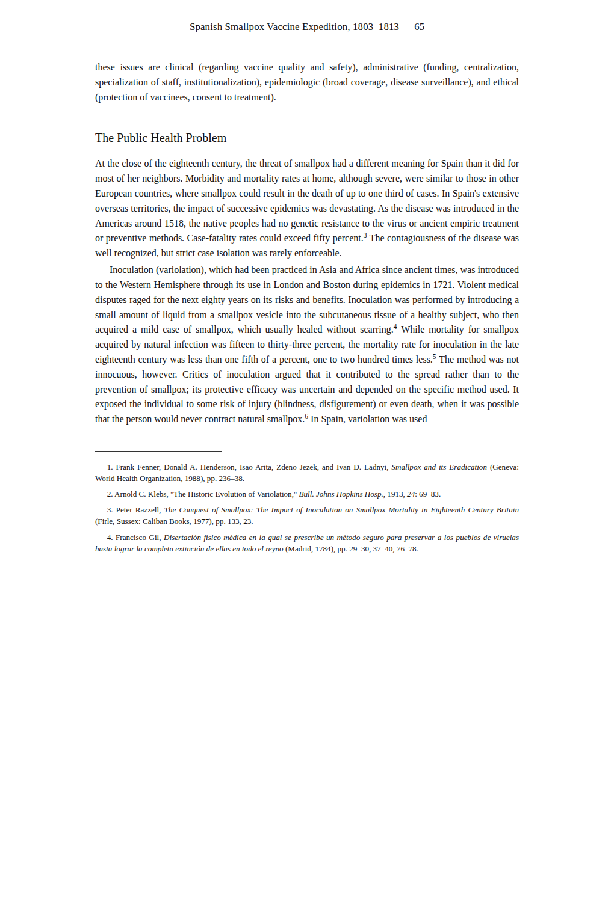Spanish Smallpox Vaccine Expedition, 1803–181365
these issues are clinical (regarding vaccine quality and safety), administrative (funding, centralization, specialization of staff, institutionalization), epidemiologic (broad coverage, disease surveillance), and ethical (protection of vaccinees, consent to treatment).
The Public Health Problem
At the close of the eighteenth century, the threat of smallpox had a different meaning for Spain than it did for most of her neighbors. Morbidity and mortality rates at home, although severe, were similar to those in other European countries, where smallpox could result in the death of up to one third of cases. In Spain's extensive overseas territories, the impact of successive epidemics was devastating. As the disease was introduced in the Americas around 1518, the native peoples had no genetic resistance to the virus or ancient empiric treatment or preventive methods. Case-fatality rates could exceed fifty percent.3 The contagiousness of the disease was well recognized, but strict case isolation was rarely enforceable.
Inoculation (variolation), which had been practiced in Asia and Africa since ancient times, was introduced to the Western Hemisphere through its use in London and Boston during epidemics in 1721. Violent medical disputes raged for the next eighty years on its risks and benefits. Inoculation was performed by introducing a small amount of liquid from a smallpox vesicle into the subcutaneous tissue of a healthy subject, who then acquired a mild case of smallpox, which usually healed without scarring.4 While mortality for smallpox acquired by natural infection was fifteen to thirty-three percent, the mortality rate for inoculation in the late eighteenth century was less than one fifth of a percent, one to two hundred times less.5 The method was not innocuous, however. Critics of inoculation argued that it contributed to the spread rather than to the prevention of smallpox; its protective efficacy was uncertain and depended on the specific method used. It exposed the individual to some risk of injury (blindness, disfigurement) or even death, when it was possible that the person would never contract natural smallpox.6 In Spain, variolation was used
Frank Fenner, Donald A. Henderson, Isao Arita, Zdeno Jezek, and Ivan D. Ladnyi, Smallpox and its Eradication (Geneva: World Health Organization, 1988), pp. 236–38.
Arnold C. Klebs, "The Historic Evolution of Variolation," Bull. Johns Hopkins Hosp., 1913, 24: 69–83.
Peter Razzell, The Conquest of Smallpox: The Impact of Inoculation on Smallpox Mortality in Eighteenth Century Britain (Firle, Sussex: Caliban Books, 1977), pp. 133, 23.
Francisco Gil, Disertación físico-médica en la qual se prescribe un método seguro para preservar a los pueblos de viruelas hasta lograr la completa extinción de ellas en todo el reyno (Madrid, 1784), pp. 29–30, 37–40, 76–78.